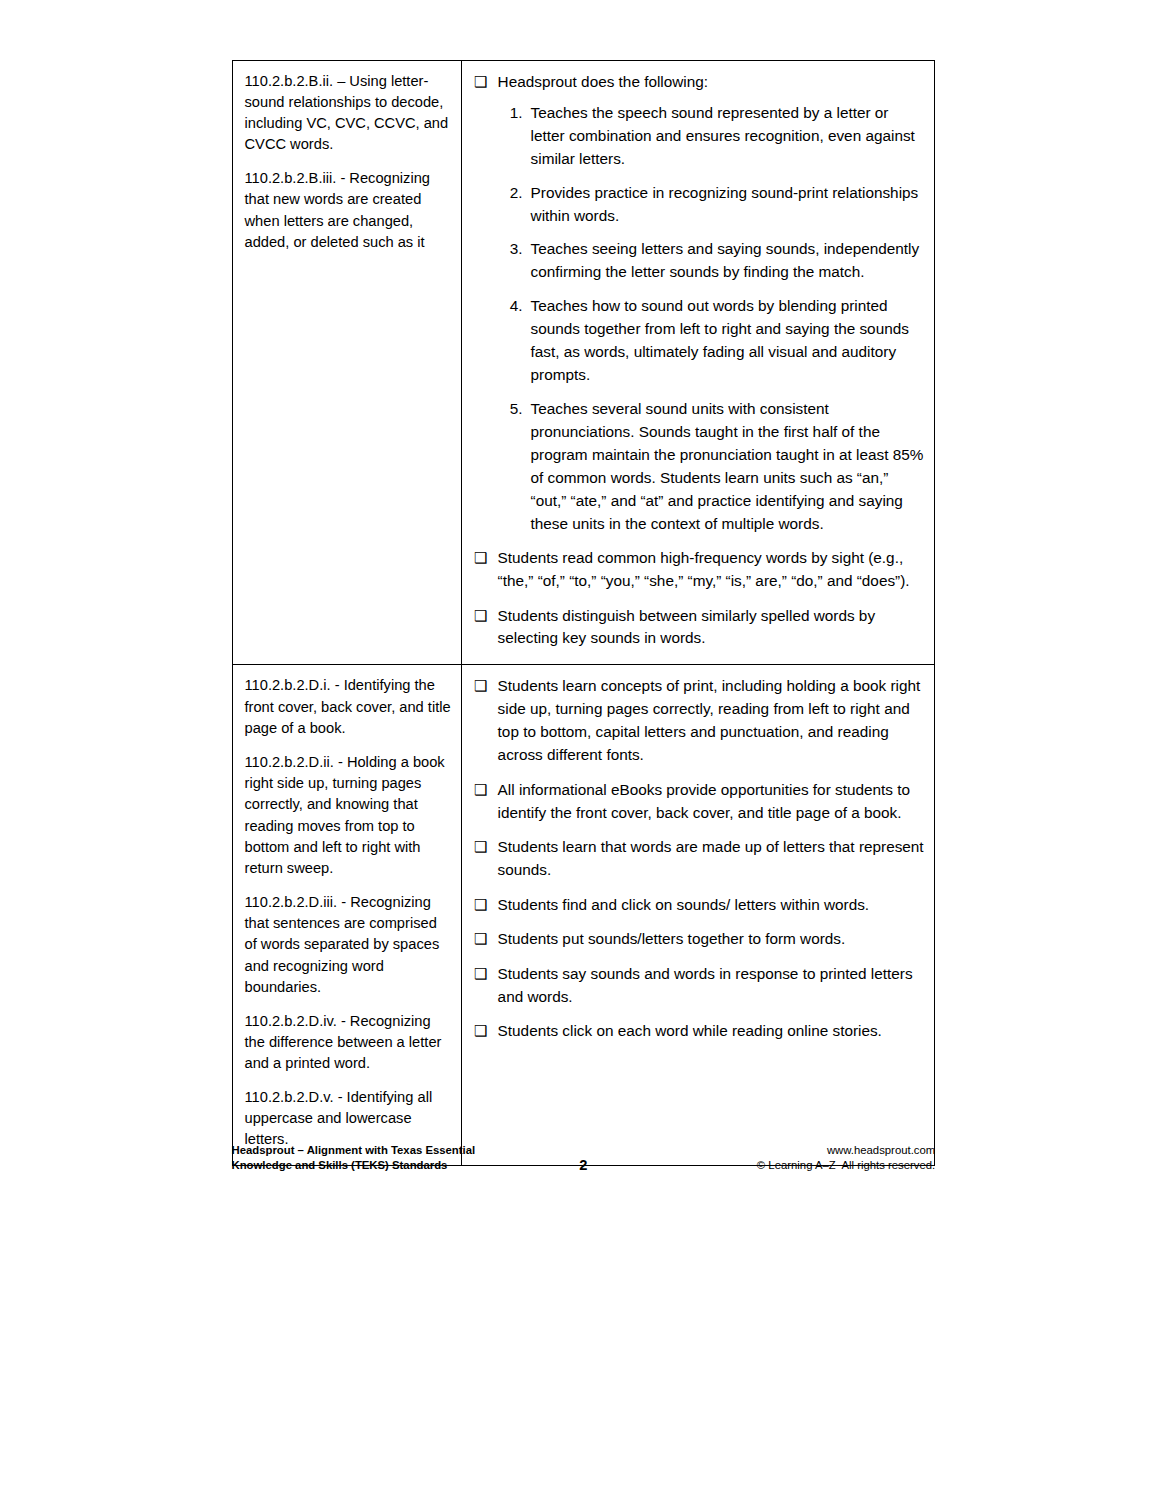| 110.2.b.2.B.ii. – Using letter-sound relationships to decode, including VC, CVC, CCVC, and CVCC words. 110.2.b.2.B.iii. - Recognizing that new words are created when letters are changed, added, or deleted such as it | Headsprout does the following: Teaches the speech sound represented by a letter or letter combination and ensures recognition, even against similar letters. Provides practice in recognizing sound-print relationships within words. Teaches seeing letters and saying sounds, independently confirming the letter sounds by finding the match. Teaches how to sound out words by blending printed sounds together from left to right and saying the sounds fast, as words, ultimately fading all visual and auditory prompts. Teaches several sound units with consistent pronunciations. Sounds taught in the first half of the program maintain the pronunciation taught in at least 85% of common words. Students learn units such as “an,” “out,” “ate,” and “at” and practice identifying and saying these units in the context of multiple words. Students read common high-frequency words by sight (e.g., “the,” “of,” “to,” “you,” “she,” “my,” “is,” are,” “do,” and “does”). Students distinguish between similarly spelled words by selecting key sounds in words. |
| 110.2.b.2.D.i. - Identifying the front cover, back cover, and title page of a book. 110.2.b.2.D.ii. - Holding a book right side up, turning pages correctly, and knowing that reading moves from top to bottom and left to right with return sweep. 110.2.b.2.D.iii. - Recognizing that sentences are comprised of words separated by spaces and recognizing word boundaries. 110.2.b.2.D.iv. - Recognizing the difference between a letter and a printed word. 110.2.b.2.D.v. - Identifying all uppercase and lowercase letters. | Students learn concepts of print, including holding a book right side up, turning pages correctly, reading from left to right and top to bottom, capital letters and punctuation, and reading across different fonts. All informational eBooks provide opportunities for students to identify the front cover, back cover, and title page of a book. Students learn that words are made up of letters that represent sounds. Students find and click on sounds/ letters within words. Students put sounds/letters together to form words. Students say sounds and words in response to printed letters and words. Students click on each word while reading online stories. |
| Headsprout – Alignment with Texas Essential Knowledge and Skills (TEKS) Standards | 2 | www.headsprout.com © Learning A–Z All rights reserved. |